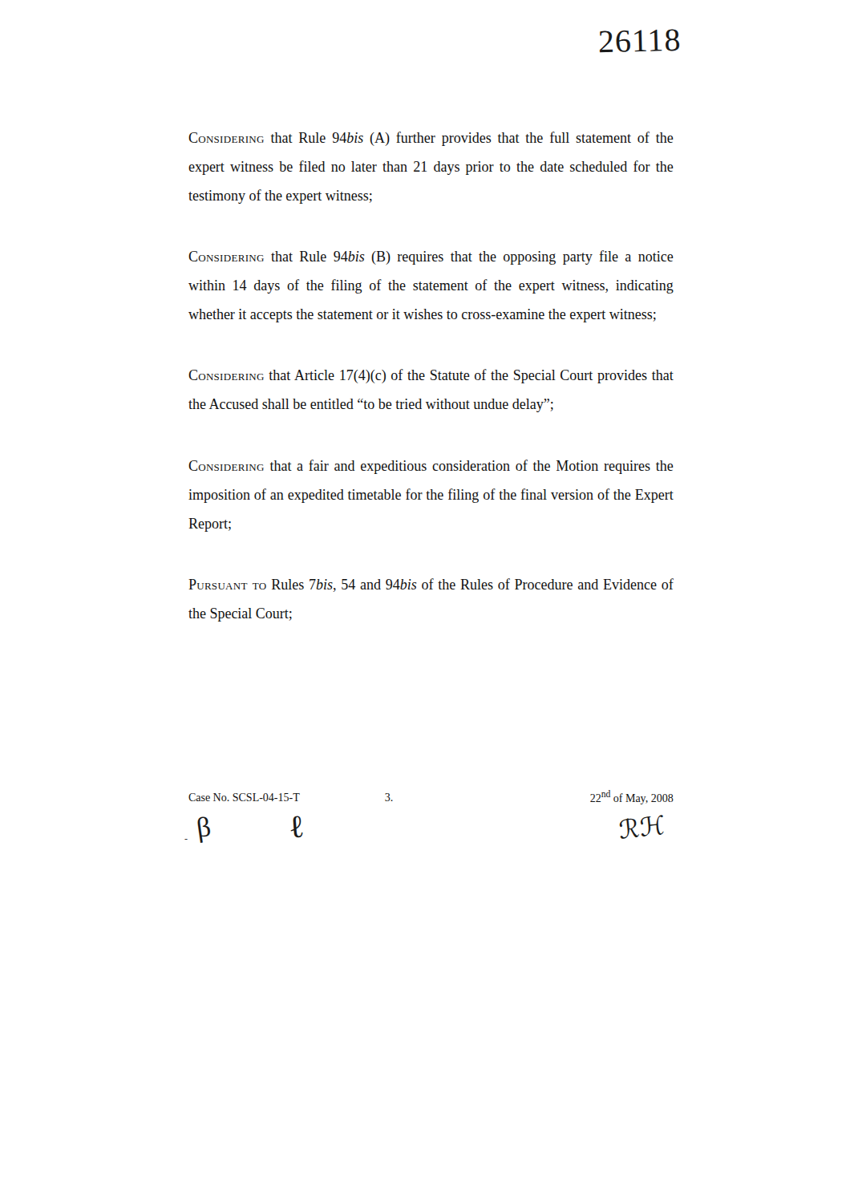26118
Considering that Rule 94bis (A) further provides that the full statement of the expert witness be filed no later than 21 days prior to the date scheduled for the testimony of the expert witness;
Considering that Rule 94bis (B) requires that the opposing party file a notice within 14 days of the filing of the statement of the expert witness, indicating whether it accepts the statement or it wishes to cross-examine the expert witness;
Considering that Article 17(4)(c) of the Statute of the Special Court provides that the Accused shall be entitled “to be tried without undue delay”;
Considering that a fair and expeditious consideration of the Motion requires the imposition of an expedited timetable for the filing of the final version of the Expert Report;
Pursuant to Rules 7bis, 54 and 94bis of the Rules of Procedure and Evidence of the Special Court;
Case No. SCSL-04-15-T 3. 22nd of May, 2008
β
ℓ
ℛℋ
-